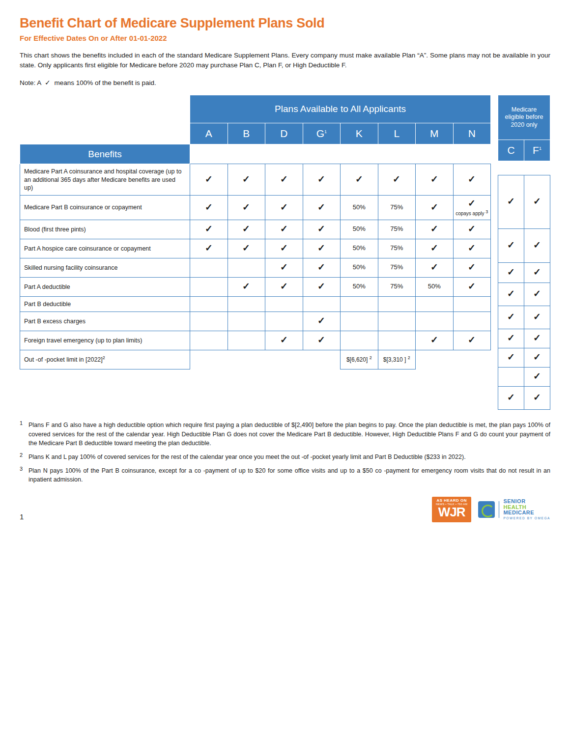Benefit Chart of Medicare Supplement Plans Sold
For Effective Dates On or After 01-01-2022
This chart shows the benefits included in each of the standard Medicare Supplement Plans. Every company must make available Plan “A”. Some plans may not be available in your state. Only applicants first eligible for Medicare before 2020 may purchase Plan C, Plan F, or High Deductible F.
Note: A ✓ means 100% of the benefit is paid.
| | Plans Available to All Applicants |
| A | B | D | G 1 | K | L | M | N |
| Benefits | |
| Medicare Part A coinsurance and hospital coverage (up to an additional 365 days after Medicare benefits are used up) | ✓ | ✓ | ✓ | ✓ | ✓ | ✓ | ✓ | ✓ |
| Medicare Part B coinsurance or copayment | ✓ | ✓ | ✓ | ✓ | 50% | 75% | ✓ | ✓ copays apply 3 |
| Blood (first three pints) | ✓ | ✓ | ✓ | ✓ | 50% | 75% | ✓ | ✓ |
| Part A hospice care coinsurance or copayment | ✓ | ✓ | ✓ | ✓ | 50% | 75% | ✓ | ✓ |
| Skilled nursing facility coinsurance | | | ✓ | ✓ | 50% | 75% | ✓ | ✓ |
| Part A deductible | | ✓ | ✓ | ✓ | 50% | 75% | 50% | ✓ |
| Part B deductible | | | | | | | | |
| Part B excess charges | | | | ✓ | | | | |
| Foreign travel emergency (up to plan limits) | | | ✓ | ✓ | | | ✓ | ✓ |
| Out -of -pocket limit in [2022] 2 | | | | | $[6,620] 2 | $[3,310 ] 2 | | |
| Medicare eligible before 2020 only |
| --- |
| C | F 1 |
| ✓ | ✓ |
| ✓ | ✓ |
| ✓ | ✓ |
| ✓ | ✓ |
| ✓ | ✓ |
| ✓ | ✓ |
| ✓ | ✓ |
| | ✓ |
| ✓ | ✓ |
1 Plans F and G also have a high deductible option which require first paying a plan deductible of $[2,490] before the plan begins to pay. Once the plan deductible is met, the plan pays 100% of covered services for the rest of the calendar year. High Deductible Plan G does not cover the Medicare Part B deductible. However, High Deductible Plans F and G do count your payment of the Medicare Part B deductible toward meeting the plan deductible.
2 Plans K and L pay 100% of covered services for the rest of the calendar year once you meet the out -of -pocket yearly limit and Part B Deductible ($233 in 2022).
3 Plan N pays 100% of the Part B coinsurance, except for a co -payment of up to $20 for some office visits and up to a $50 co -payment for emergency room visits that do not result in an inpatient admission.
1
AS HEARD ON
NEWS • TALK • 760 AM
WJR
SENIOR
HEALTH
MEDICARE
POWERED BY OMEGA